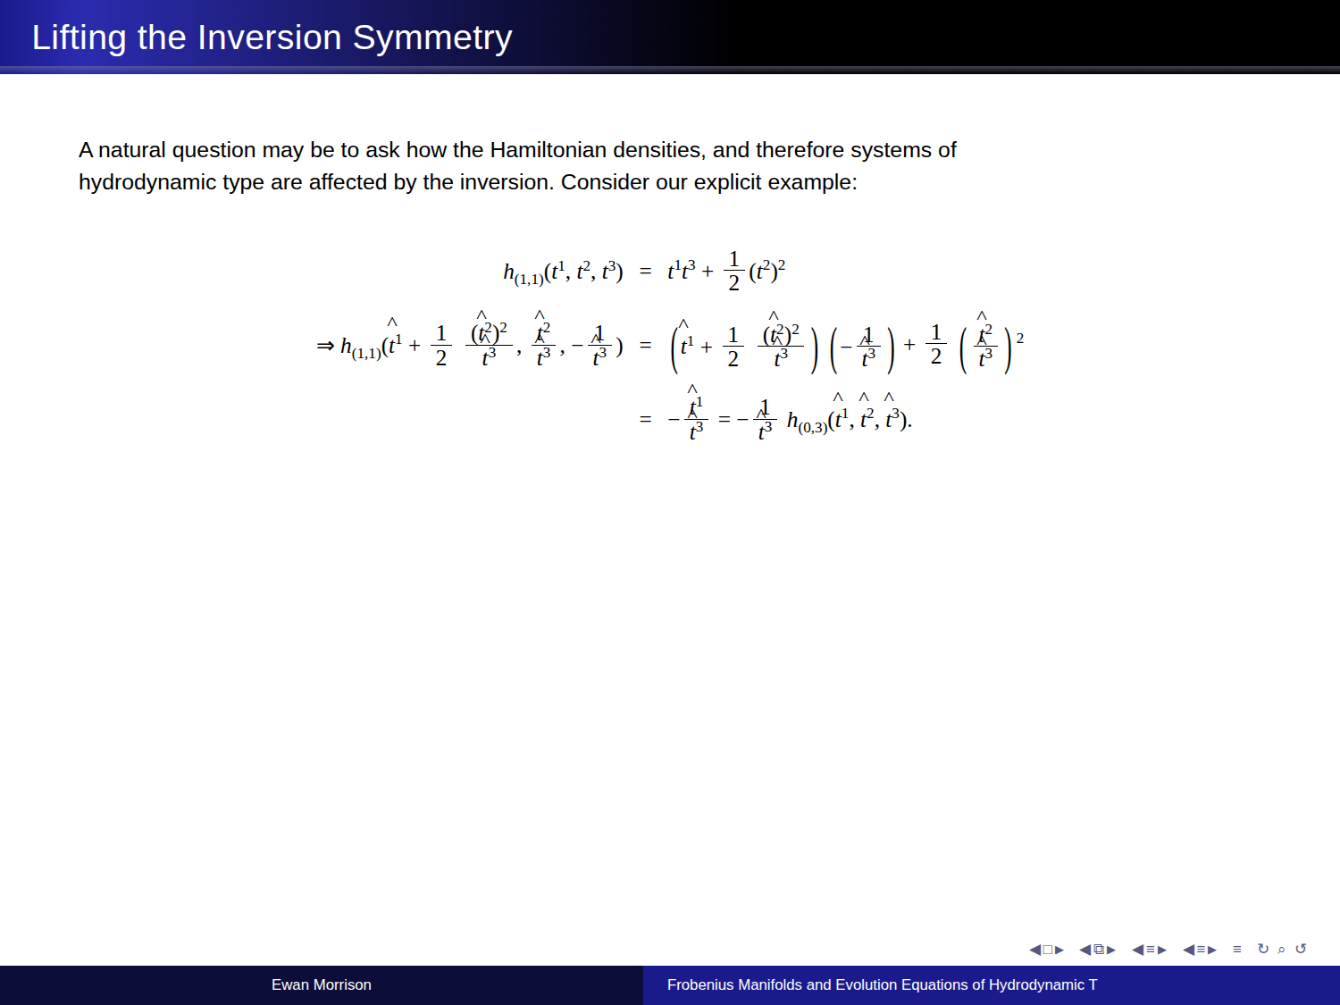Lifting the Inversion Symmetry
A natural question may be to ask how the Hamiltonian densities, and therefore systems of hydrodynamic type are affected by the inversion. Consider our explicit example:
| h (1,1) ( t 1 , t 2 , t 3 ) | = | t 1 t 3 + 1 2 ( t 2 ) 2 |
| ⇒ h (1,1) ( t 1 + 1 2 ( t 2 ) 2 t 3 , t 2 t 3 , − 1 t 3 ) | = | ( t 1 + 1 2 ( t 2 ) 2 t 3 ) ( − 1 t 3 ) + 1 2 ( t 2 t 3 ) 2 |
| | = | − t 1 t 3 = − 1 t 3 h (0,3) ( t 1 , t 2 , t 3 ). |
◀□▶ ◀⧉▶ ◀≡▶ ◀≡▶ ≡ ↻ ⌕ ↺
Ewan Morrison
Frobenius Manifolds and Evolution Equations of Hydrodynamic T